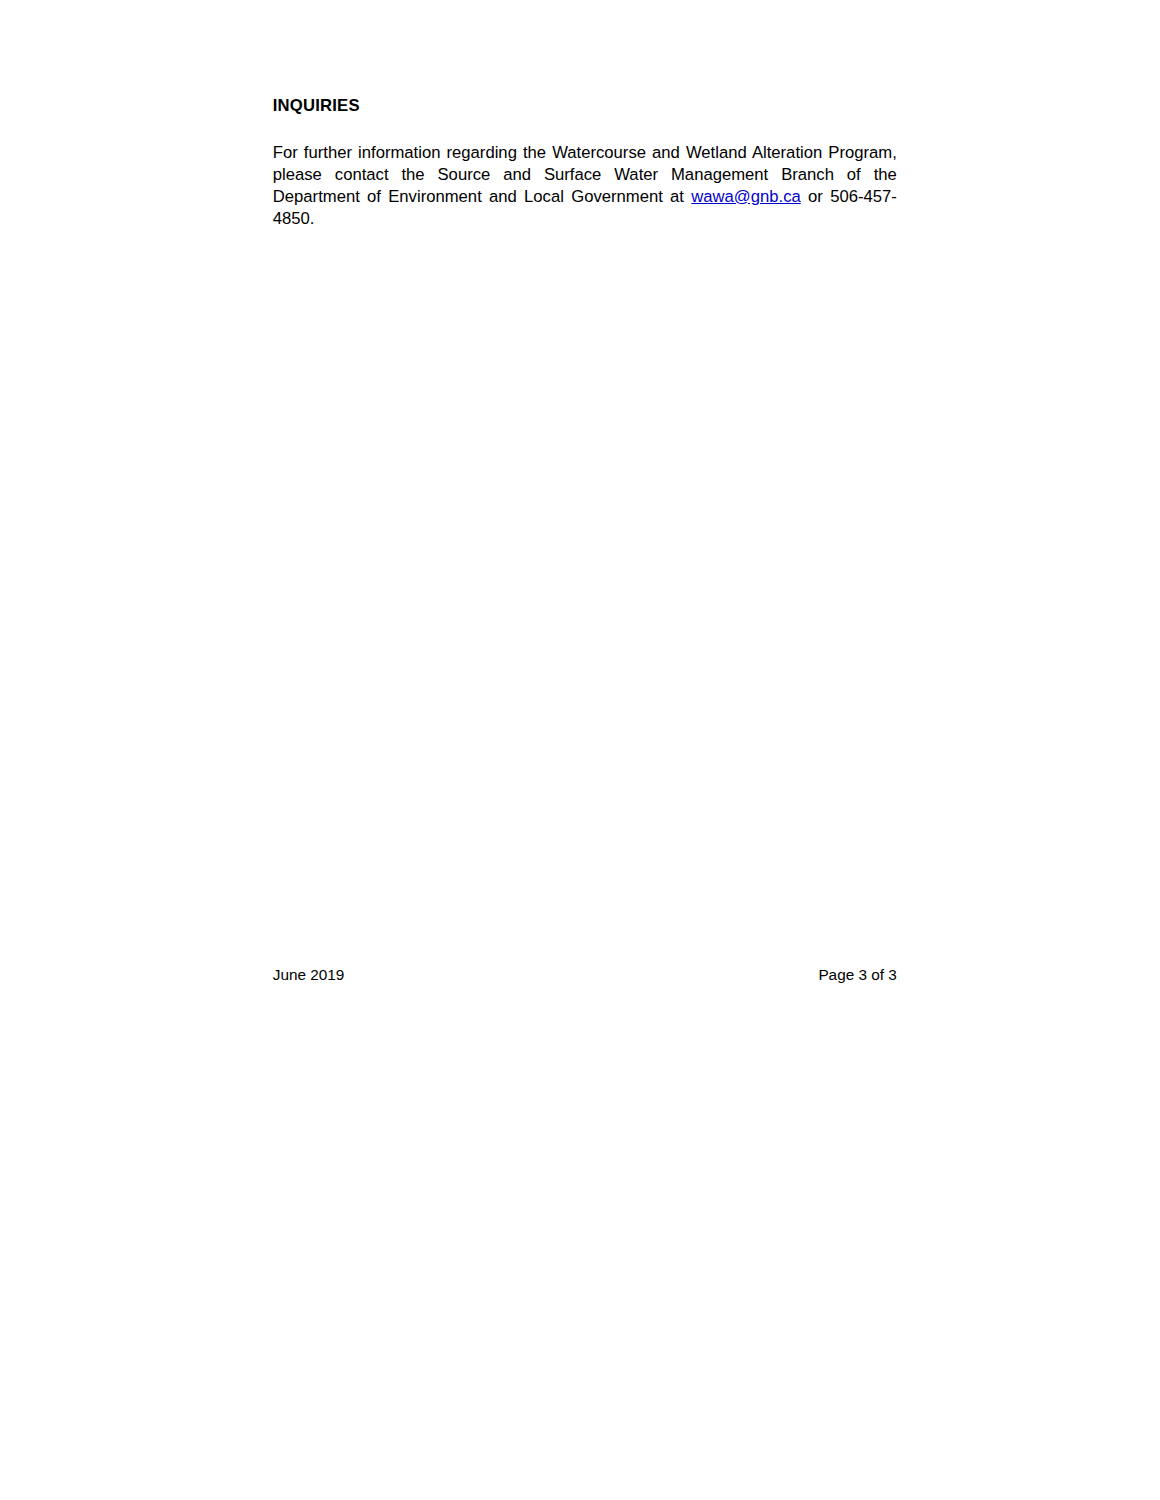INQUIRIES
For further information regarding the Watercourse and Wetland Alteration Program, please contact the Source and Surface Water Management Branch of the Department of Environment and Local Government at wawa@gnb.ca or 506-457-4850.
June 2019 Page 3 of 3